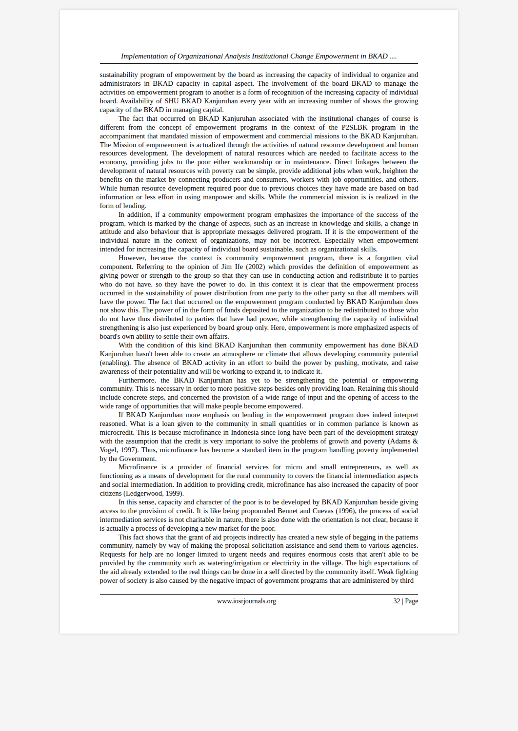Implementation of Organizational Analysis Institutional Change Empowerment in BKAD ....
sustainability program of empowerment by the board as increasing the capacity of individual to organize and administrators in BKAD capacity in capital aspect. The involvement of the board BKAD to manage the activities on empowerment program to another is a form of recognition of the increasing capacity of individual board. Availability of SHU BKAD Kanjuruhan every year with an increasing number of shows the growing capacity of the BKAD in managing capital.
The fact that occurred on BKAD Kanjuruhan associated with the institutional changes of course is different from the concept of empowerment programs in the context of the P2SLBK program in the accompaniment that mandated mission of empowerment and commercial missions to the BKAD Kanjuruhan. The Mission of empowerment is actualized through the activities of natural resource development and human resources development. The development of natural resources which are needed to facilitate access to the economy, providing jobs to the poor either workmanship or in maintenance. Direct linkages between the development of natural resources with poverty can be simple, provide additional jobs when work, heighten the benefits on the market by connecting producers and consumers, workers with job opportunities, and others. While human resource development required poor due to previous choices they have made are based on bad information or less effort in using manpower and skills. While the commercial mission is is realized in the form of lending.
In addition, if a community empowerment program emphasizes the importance of the success of the program, which is marked by the change of aspects, such as an increase in knowledge and skills, a change in attitude and also behaviour that is appropriate messages delivered program. If it is the empowerment of the individual nature in the context of organizations, may not be incorrect. Especially when empowerment intended for increasing the capacity of individual board sustainable, such as organizational skills.
However, because the context is community empowerment program, there is a forgotten vital component. Referring to the opinion of Jim Ife (2002) which provides the definition of empowerment as giving power or strength to the group so that they can use in conducting action and redistribute it to parties who do not have. so they have the power to do. In this context it is clear that the empowerment process occurred in the sustainability of power distribution from one party to the other party so that all members will have the power. The fact that occurred on the empowerment program conducted by BKAD Kanjuruhan does not show this. The power of in the form of funds deposited to the organization to be redistributed to those who do not have thus distributed to parties that have had power, while strengthening the capacity of individual strengthening is also just experienced by board group only. Here, empowerment is more emphasized aspects of board's own ability to settle their own affairs.
With the condition of this kind BKAD Kanjuruhan then community empowerment has done BKAD Kanjuruhan hasn't been able to create an atmosphere or climate that allows developing community potential (enabling). The absence of BKAD activity in an effort to build the power by pushing, motivate, and raise awareness of their potentiality and will be working to expand it, to indicate it.
Furthermore, the BKAD Kanjuruhan has yet to be strengthening the potential or empowering community. This is necessary in order to more positive steps besides only providing loan. Retaining this should include concrete steps, and concerned the provision of a wide range of input and the opening of access to the wide range of opportunities that will make people become empowered.
If BKAD Kanjuruhan more emphasis on lending in the empowerment program does indeed interpret reasoned. What is a loan given to the community in small quantities or in common parlance is known as microcredit. This is because microfinance in Indonesia since long have been part of the development strategy with the assumption that the credit is very important to solve the problems of growth and poverty (Adams & Vogel, 1997). Thus, microfinance has become a standard item in the program handling poverty implemented by the Government.
Microfinance is a provider of financial services for micro and small entrepreneurs, as well as functioning as a means of development for the rural community to covers the financial intermediation aspects and social intermediation. In addition to providing credit, microfinance has also increased the capacity of poor citizens (Ledgerwood, 1999).
In this sense, capacity and character of the poor is to be developed by BKAD Kanjuruhan beside giving access to the provision of credit. It is like being propounded Bennet and Cuevas (1996), the process of social intermediation services is not charitable in nature, there is also done with the orientation is not clear, because it is actually a process of developing a new market for the poor.
This fact shows that the grant of aid projects indirectly has created a new style of begging in the patterns community, namely by way of making the proposal solicitation assistance and send them to various agencies. Requests for help are no longer limited to urgent needs and requires enormous costs that aren't able to be provided by the community such as watering/irrigation or electricity in the village. The high expectations of the aid already extended to the real things can be done in a self directed by the community itself. Weak fighting power of society is also caused by the negative impact of government programs that are administered by third
www.iosrjournals.org
32 | Page